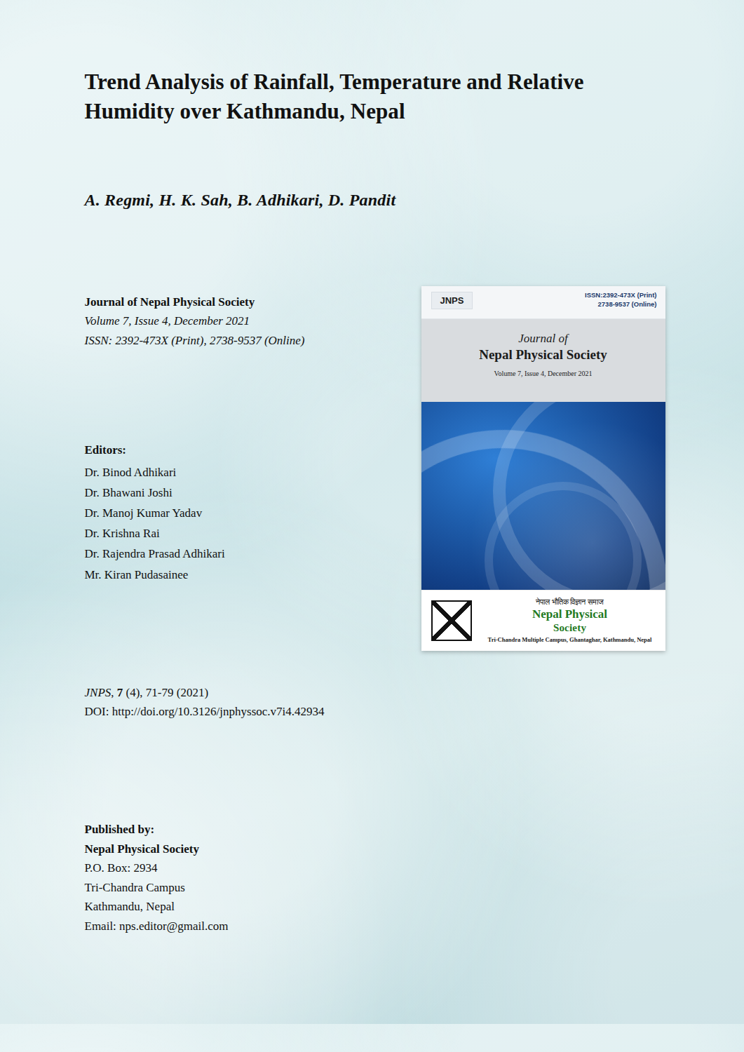Trend Analysis of Rainfall, Temperature and Relative Humidity over Kathmandu, Nepal
A. Regmi, H. K. Sah, B. Adhikari, D. Pandit
Journal of Nepal Physical Society
Volume 7, Issue 4, December 2021
ISSN: 2392-473X (Print), 2738-9537 (Online)
Editors: Dr. Binod Adhikari
Dr. Bhawani Joshi
Dr. Manoj Kumar Yadav
Dr. Krishna Rai
Dr. Rajendra Prasad Adhikari
Mr. Kiran Pudasainee
JNPS, 7 (4), 71-79 (2021)
DOI: http://doi.org/10.3126/jnphyssoc.v7i4.42934
Published by:
Nepal Physical Society
P.O. Box: 2934
Tri-Chandra Campus
Kathmandu, Nepal
Email: nps.editor@gmail.com
JNPS
ISSN:2392-473X (Print)
2738-9537 (Online)
Journal of
Nepal Physical Society
Volume 7, Issue 4, December 2021
नेपाल भौतिक विज्ञान समाज
Nepal Physical
Society
Tri-Chandra Multiple Campus, Ghantaghar, Kathmandu, Nepal